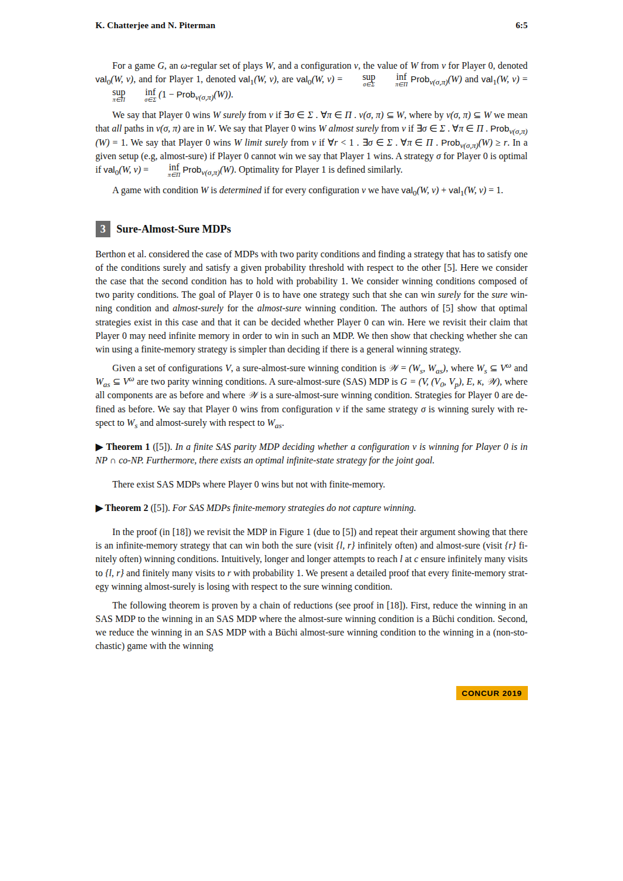K. Chatterjee and N. Piterman 6:5
For a game G, an ω-regular set of plays W, and a configuration v, the value of W from v for Player 0, denoted val0(W, v), and for Player 1, denoted val1(W, v), are val0(W, v) = sup σ∈Σ inf π∈Π Probv(σ,π)(W) and val1(W, v) = sup π∈Π inf σ∈Σ (1 − Probv(σ,π)(W)).
We say that Player 0 wins W surely from v if ∃σ ∈ Σ . ∀π ∈ Π . v(σ, π) ⊆ W, where by v(σ, π) ⊆ W we mean that all paths in v(σ, π) are in W. We say that Player 0 wins W almost surely from v if ∃σ ∈ Σ . ∀π ∈ Π . Probv(σ,π)(W) = 1. We say that Player 0 wins W limit surely from v if ∀r < 1 . ∃σ ∈ Σ . ∀π ∈ Π . Probv(σ,π)(W) ≥ r. In a given setup (e.g, almost-sure) if Player 0 cannot win we say that Player 1 wins. A strategy σ for Player 0 is optimal if val0(W, v) = inf π∈Π Probv(σ,π)(W). Optimality for Player 1 is defined similarly.
A game with condition W is determined if for every configuration v we have val0(W, v) + val1(W, v) = 1.
3 Sure-Almost-Sure MDPs
Berthon et al. considered the case of MDPs with two parity conditions and finding a strategy that has to satisfy one of the conditions surely and satisfy a given probability threshold with respect to the other [5]. Here we consider the case that the second condition has to hold with probability 1. We consider winning conditions composed of two parity conditions. The goal of Player 0 is to have one strategy such that she can win surely for the sure winning condition and almost-surely for the almost-sure winning condition. The authors of [5] show that optimal strategies exist in this case and that it can be decided whether Player 0 can win. Here we revisit their claim that Player 0 may need infinite memory in order to win in such an MDP. We then show that checking whether she can win using a finite-memory strategy is simpler than deciding if there is a general winning strategy.
Given a set of configurations V, a sure-almost-sure winning condition is 𝒲 = (Ws, Was), where Ws ⊆ Vω and Was ⊆ Vω are two parity winning conditions. A sure-almost-sure (SAS) MDP is G = (V, (V0, Vp), E, κ, 𝒲), where all components are as before and where 𝒲 is a sure-almost-sure winning condition. Strategies for Player 0 are defined as before. We say that Player 0 wins from configuration v if the same strategy σ is winning surely with respect to Ws and almost-surely with respect to Was.
▶ Theorem 1 ([5]). In a finite SAS parity MDP deciding whether a configuration v is winning for Player 0 is in NP ∩ co-NP. Furthermore, there exists an optimal infinite-state strategy for the joint goal.
There exist SAS MDPs where Player 0 wins but not with finite-memory.
▶ Theorem 2 ([5]). For SAS MDPs finite-memory strategies do not capture winning.
In the proof (in [18]) we revisit the MDP in Figure 1 (due to [5]) and repeat their argument showing that there is an infinite-memory strategy that can win both the sure (visit {l, r} infinitely often) and almost-sure (visit {r} finitely often) winning conditions. Intuitively, longer and longer attempts to reach l at c ensure infinitely many visits to {l, r} and finitely many visits to r with probability 1. We present a detailed proof that every finite-memory strategy winning almost-surely is losing with respect to the sure winning condition.
The following theorem is proven by a chain of reductions (see proof in [18]). First, reduce the winning in an SAS MDP to the winning in an SAS MDP where the almost-sure winning condition is a Büchi condition. Second, we reduce the winning in an SAS MDP with a Büchi almost-sure winning condition to the winning in a (non-stochastic) game with the winning
CONCUR 2019